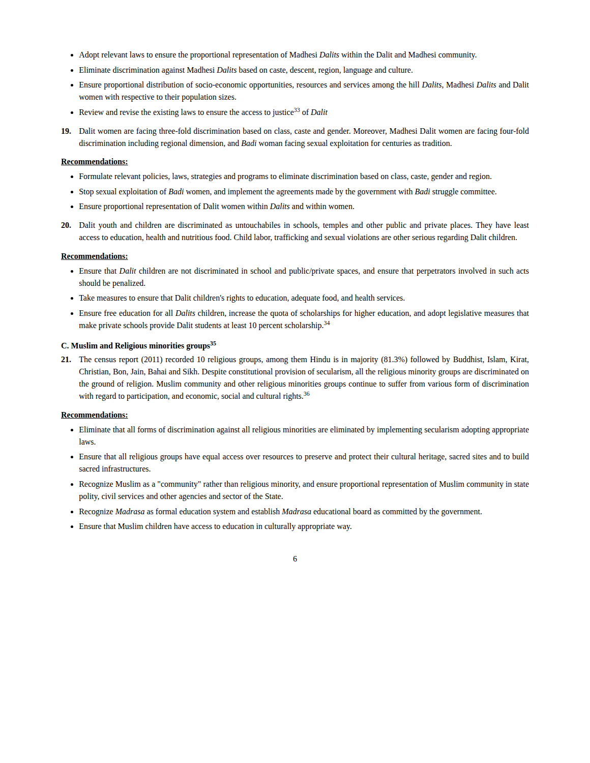Adopt relevant laws to ensure the proportional representation of Madhesi Dalits within the Dalit and Madhesi community.
Eliminate discrimination against Madhesi Dalits based on caste, descent, region, language and culture.
Ensure proportional distribution of socio-economic opportunities, resources and services among the hill Dalits, Madhesi Dalits and Dalit women with respective to their population sizes.
Review and revise the existing laws to ensure the access to justice33 of Dalit
19.
Dalit women are facing three-fold discrimination based on class, caste and gender. Moreover, Madhesi Dalit women are facing four-fold discrimination including regional dimension, and Badi woman facing sexual exploitation for centuries as tradition.
Recommendations:
Formulate relevant policies, laws, strategies and programs to eliminate discrimination based on class, caste, gender and region.
Stop sexual exploitation of Badi women, and implement the agreements made by the government with Badi struggle committee.
Ensure proportional representation of Dalit women within Dalits and within women.
20.
Dalit youth and children are discriminated as untouchabiles in schools, temples and other public and private places. They have least access to education, health and nutritious food. Child labor, trafficking and sexual violations are other serious regarding Dalit children.
Recommendations:
Ensure that Dalit children are not discriminated in school and public/private spaces, and ensure that perpetrators involved in such acts should be penalized.
Take measures to ensure that Dalit children's rights to education, adequate food, and health services.
Ensure free education for all Dalits children, increase the quota of scholarships for higher education, and adopt legislative measures that make private schools provide Dalit students at least 10 percent scholarship.34
C. Muslim and Religious minorities groups35
21.
The census report (2011) recorded 10 religious groups, among them Hindu is in majority (81.3%) followed by Buddhist, Islam, Kirat, Christian, Bon, Jain, Bahai and Sikh. Despite constitutional provision of secularism, all the religious minority groups are discriminated on the ground of religion. Muslim community and other religious minorities groups continue to suffer from various form of discrimination with regard to participation, and economic, social and cultural rights.36
Recommendations:
Eliminate that all forms of discrimination against all religious minorities are eliminated by implementing secularism adopting appropriate laws.
Ensure that all religious groups have equal access over resources to preserve and protect their cultural heritage, sacred sites and to build sacred infrastructures.
Recognize Muslim as a "community" rather than religious minority, and ensure proportional representation of Muslim community in state polity, civil services and other agencies and sector of the State.
Recognize Madrasa as formal education system and establish Madrasa educational board as committed by the government.
Ensure that Muslim children have access to education in culturally appropriate way.
6